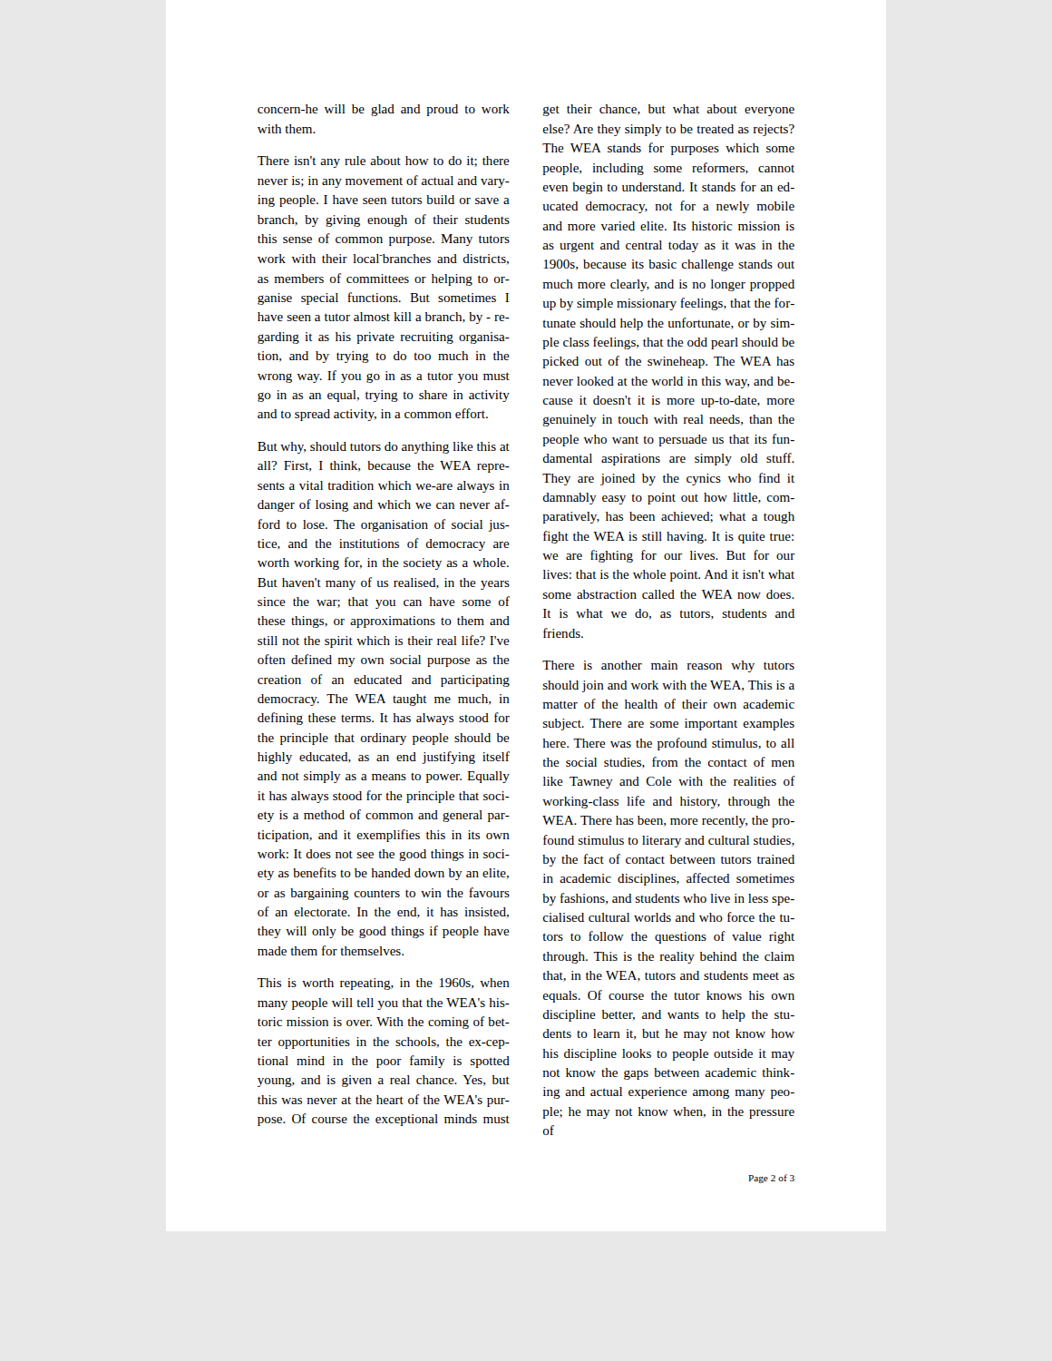concern-he will be glad and proud to work with them.
There isn't any rule about how to do it; there never is; in any movement of actual and varying people. I have seen tutors build or save a branch, by giving enough of their students this sense of common purpose. Many tutors work with their local-branches and districts, as members of committees or helping to organise special functions. But sometimes I have seen a tutor almost kill a branch, by - regarding it as his private recruiting organisation, and by trying to do too much in the wrong way. If you go in as a tutor you must go in as an equal, trying to share in activity and to spread activity, in a common effort.
But why, should tutors do anything like this at all? First, I think, because the WEA represents a vital tradition which we-are always in danger of losing and which we can never afford to lose. The organisation of social justice, and the institutions of democracy are worth working for, in the society as a whole. But haven't many of us realised, in the years since the war; that you can have some of these things, or approximations to them and still not the spirit which is their real life? I've often defined my own social purpose as the creation of an educated and participating democracy. The WEA taught me much, in defining these terms. It has always stood for the principle that ordinary people should be highly educated, as an end justifying itself and not simply as a means to power. Equally it has always stood for the principle that society is a method of common and general participation, and it exemplifies this in its own work: It does not see the good things in society as benefits to be handed down by an elite, or as bargaining counters to win the favours of an electorate. In the end, it has insisted, they will only be good things if people have made them for themselves.
This is worth repeating, in the 1960s, when many people will tell you that the WEA's historic mission is over. With the coming of better opportunities in the schools, the ex-ceptional mind in the poor family is spotted young, and is given a real chance. Yes, but this was never at the heart of the WEA's purpose. Of course the exceptional minds must get their chance, but what about everyone else? Are they simply to be treated as rejects? The WEA stands for purposes which some people, including some reformers, cannot even begin to understand. It stands for an educated democracy, not for a newly mobile and more varied elite. Its historic mission is as urgent and central today as it was in the 1900s, because its basic challenge stands out much more clearly, and is no longer propped up by simple missionary feelings, that the fortunate should help the unfortunate, or by simple class feelings, that the odd pearl should be picked out of the swineheap. The WEA has never looked at the world in this way, and because it doesn't it is more up-to-date, more genuinely in touch with real needs, than the people who want to persuade us that its fundamental aspirations are simply old stuff. They are joined by the cynics who find it damnably easy to point out how little, comparatively, has been achieved; what a tough fight the WEA is still having. It is quite true: we are fighting for our lives. But for our lives: that is the whole point. And it isn't what some abstraction called the WEA now does. It is what we do, as tutors, students and friends.
There is another main reason why tutors should join and work with the WEA, This is a matter of the health of their own academic subject. There are some important examples here. There was the profound stimulus, to all the social studies, from the contact of men like Tawney and Cole with the realities of working-class life and history, through the WEA. There has been, more recently, the profound stimulus to literary and cultural studies, by the fact of contact between tutors trained in academic disciplines, affected sometimes by fashions, and students who live in less specialised cultural worlds and who force the tutors to follow the questions of value right through. This is the reality behind the claim that, in the WEA, tutors and students meet as equals. Of course the tutor knows his own discipline better, and wants to help the students to learn it, but he may not know how his discipline looks to people outside it may not know the gaps between academic thinking and actual experience among many people; he may not know when, in the pressure of
Page 2 of 3